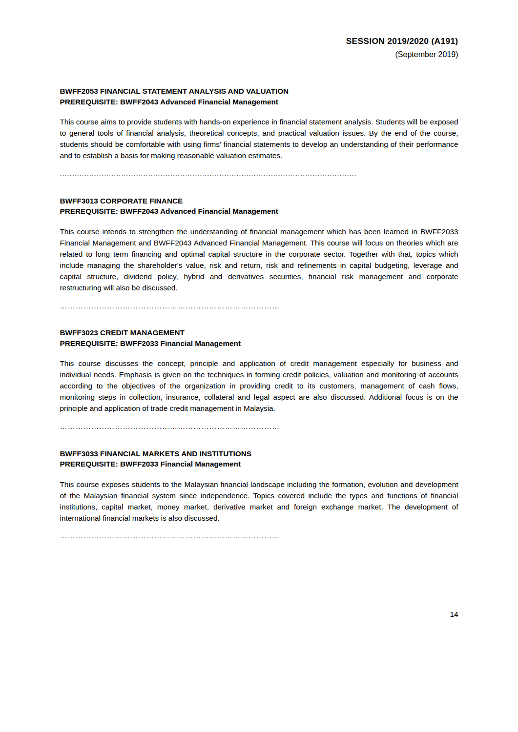SESSION 2019/2020 (A191)
(September 2019)
BWFF2053 FINANCIAL STATEMENT ANALYSIS AND VALUATION
PREREQUISITE: BWFF2043 Advanced Financial Management
This course aims to provide students with hands-on experience in financial statement analysis. Students will be exposed to general tools of financial analysis, theoretical concepts, and practical valuation issues. By the end of the course, students should be comfortable with using firms' financial statements to develop an understanding of their performance and to establish a basis for making reasonable valuation estimates.
.........................................................................................................................
BWFF3013 CORPORATE FINANCE
PREREQUISITE: BWFF2043 Advanced Financial Management
This course intends to strengthen the understanding of financial management which has been learned in BWFF2033 Financial Management and BWFF2043 Advanced Financial Management. This course will focus on theories which are related to long term financing and optimal capital structure in the corporate sector. Together with that, topics which include managing the shareholder's value, risk and return, risk and refinements in capital budgeting, leverage and capital structure, dividend policy, hybrid and derivatives securities, financial risk management and corporate restructuring will also be discussed.
…………………………………………………………………………
BWFF3023 CREDIT MANAGEMENT
PREREQUISITE: BWFF2033 Financial Management
This course discusses the concept, principle and application of credit management especially for business and individual needs. Emphasis is given on the techniques in forming credit policies, valuation and monitoring of accounts according to the objectives of the organization in providing credit to its customers, management of cash flows, monitoring steps in collection, insurance, collateral and legal aspect are also discussed. Additional focus is on the principle and application of trade credit management in Malaysia.
…………………………………………………………………………
BWFF3033 FINANCIAL MARKETS AND INSTITUTIONS
PREREQUISITE: BWFF2033 Financial Management
This course exposes students to the Malaysian financial landscape including the formation, evolution and development of the Malaysian financial system since independence. Topics covered include the types and functions of financial institutions, capital market, money market, derivative market and foreign exchange market. The development of international financial markets is also discussed.
…………………………………………………………………………
14